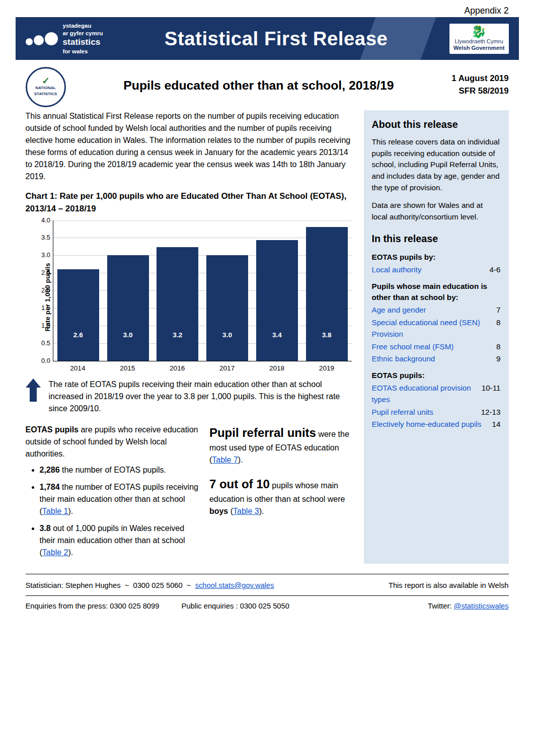Appendix 2
ystadegau
ar gyfer cymru
statistics for wales
Statistical First Release
🐉
Llywodraeth Cymru
Welsh Government
✓
NATIONAL STATISTICS
Pupils educated other than at school, 2018/19
1 August 2019
SFR 58/2019
This annual Statistical First Release reports on the number of pupils receiving education outside of school funded by Welsh local authorities and the number of pupils receiving elective home education in Wales. The information relates to the number of pupils receiving these forms of education during a census week in January for the academic years 2013/14 to 2018/19. During the 2018/19 academic year the census week was 14th to 18th January 2019.
Chart 1: Rate per 1,000 pupils who are Educated Other Than At School (EOTAS), 2013/14 – 2018/19
Rate per 1,000 pupils
4.0 3.5 3.0 2.5 2.0 1.5 1.0 0.5 0.0
2.6
3.0
3.2
3.0
3.4
3.8
2014 2015 2016 2017 2018 2019
The rate of EOTAS pupils receiving their main education other than at school increased in 2018/19 over the year to 3.8 per 1,000 pupils. This is the highest rate since 2009/10.
EOTAS pupils are pupils who receive education outside of school funded by Welsh local authorities.
2,286 the number of EOTAS pupils.
1,784 the number of EOTAS pupils receiving their main education other than at school (Table 1).
3.8 out of 1,000 pupils in Wales received their main education other than at school (Table 2).
Pupil referral units were the most used type of EOTAS education (Table 7).
7 out of 10 pupils whose main education is other than at school were boys (Table 3).
About this release
This release covers data on individual pupils receiving education outside of school, including Pupil Referral Units, and includes data by age, gender and the type of provision.
Data are shown for Wales and at local authority/consortium level.
In this release
EOTAS pupils by:
Local authority 4-6
Pupils whose main education is other than at school by:
Age and gender 7
Special educational need (SEN) Provision 8
Free school meal (FSM) 8
Ethnic background 9
EOTAS pupils:
EOTAS educational provision types 10-11
Pupil referral units 12-13
Electively home-educated pupils 14
Statistician: Stephen Hughes ~ 0300 025 5060 ~ school.stats@gov.wales
This report is also available in Welsh
Enquiries from the press: 0300 025 8099 Public enquiries : 0300 025 5050
Twitter: @statisticswales